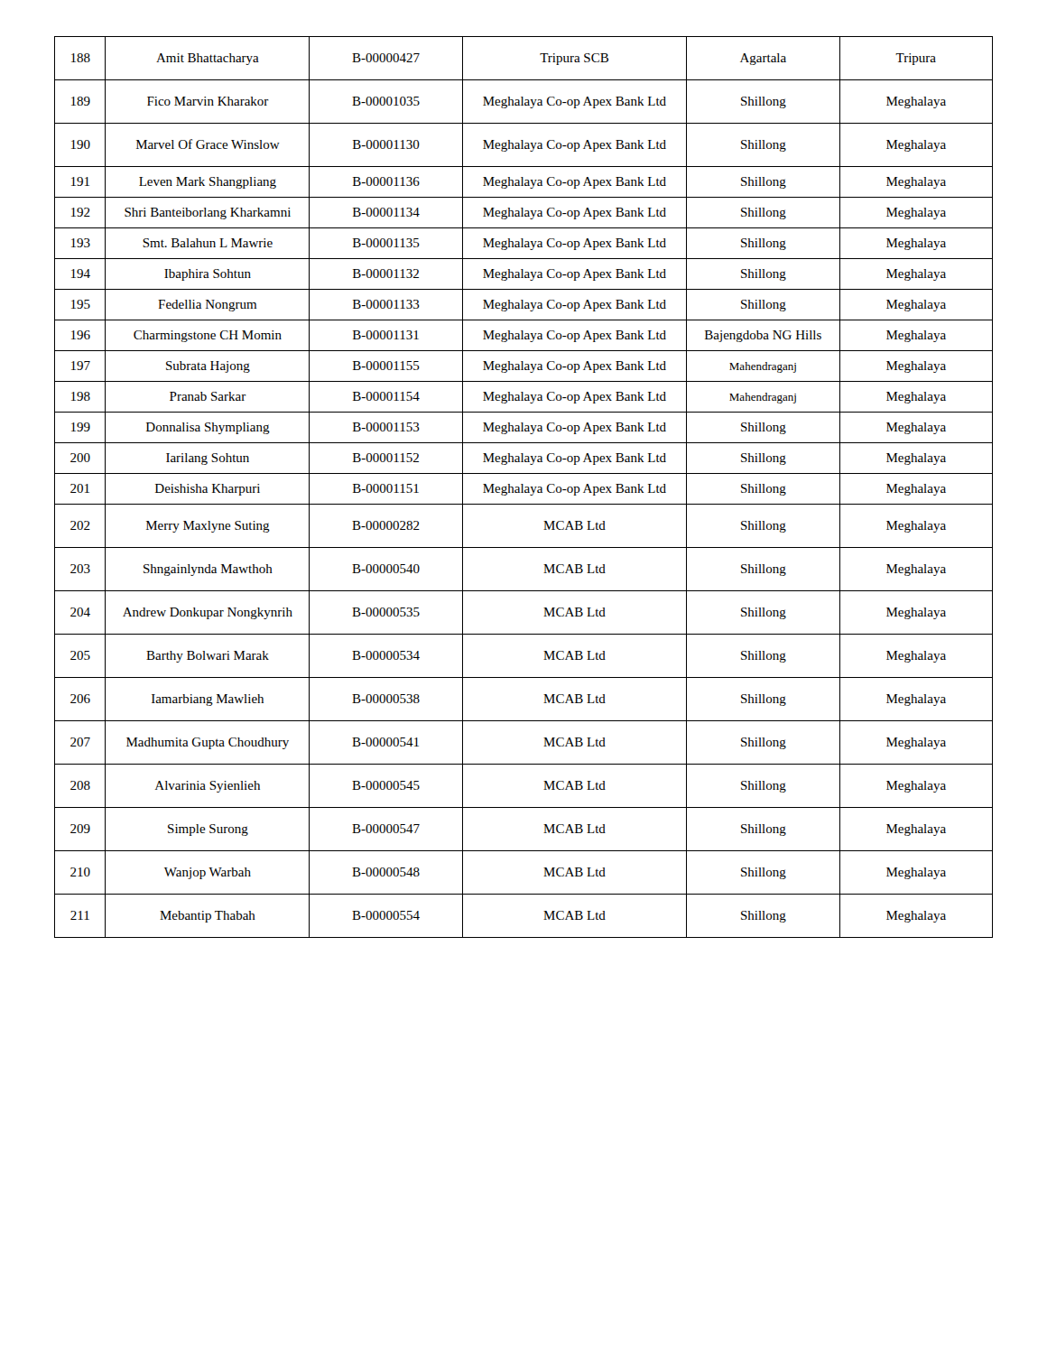| 188 | Amit Bhattacharya | B-00000427 | Tripura SCB | Agartala | Tripura |
| 189 | Fico Marvin Kharakor | B-00001035 | Meghalaya Co-op Apex Bank Ltd | Shillong | Meghalaya |
| 190 | Marvel Of Grace Winslow | B-00001130 | Meghalaya Co-op Apex Bank Ltd | Shillong | Meghalaya |
| 191 | Leven Mark Shangpliang | B-00001136 | Meghalaya Co-op Apex Bank Ltd | Shillong | Meghalaya |
| 192 | Shri Banteiborlang Kharkamni | B-00001134 | Meghalaya Co-op Apex Bank Ltd | Shillong | Meghalaya |
| 193 | Smt. Balahun L Mawrie | B-00001135 | Meghalaya Co-op Apex Bank Ltd | Shillong | Meghalaya |
| 194 | Ibaphira Sohtun | B-00001132 | Meghalaya Co-op Apex Bank Ltd | Shillong | Meghalaya |
| 195 | Fedellia Nongrum | B-00001133 | Meghalaya Co-op Apex Bank Ltd | Shillong | Meghalaya |
| 196 | Charmingstone CH Momin | B-00001131 | Meghalaya Co-op Apex Bank Ltd | Bajengdoba NG Hills | Meghalaya |
| 197 | Subrata Hajong | B-00001155 | Meghalaya Co-op Apex Bank Ltd | Mahendraganj | Meghalaya |
| 198 | Pranab Sarkar | B-00001154 | Meghalaya Co-op Apex Bank Ltd | Mahendraganj | Meghalaya |
| 199 | Donnalisa Shympliang | B-00001153 | Meghalaya Co-op Apex Bank Ltd | Shillong | Meghalaya |
| 200 | Iarilang Sohtun | B-00001152 | Meghalaya Co-op Apex Bank Ltd | Shillong | Meghalaya |
| 201 | Deishisha Kharpuri | B-00001151 | Meghalaya Co-op Apex Bank Ltd | Shillong | Meghalaya |
| 202 | Merry Maxlyne Suting | B-00000282 | MCAB Ltd | Shillong | Meghalaya |
| 203 | Shngainlynda Mawthoh | B-00000540 | MCAB Ltd | Shillong | Meghalaya |
| 204 | Andrew Donkupar Nongkynrih | B-00000535 | MCAB Ltd | Shillong | Meghalaya |
| 205 | Barthy Bolwari Marak | B-00000534 | MCAB Ltd | Shillong | Meghalaya |
| 206 | Iamarbiang Mawlieh | B-00000538 | MCAB Ltd | Shillong | Meghalaya |
| 207 | Madhumita Gupta Choudhury | B-00000541 | MCAB Ltd | Shillong | Meghalaya |
| 208 | Alvarinia Syienlieh | B-00000545 | MCAB Ltd | Shillong | Meghalaya |
| 209 | Simple Surong | B-00000547 | MCAB Ltd | Shillong | Meghalaya |
| 210 | Wanjop Warbah | B-00000548 | MCAB Ltd | Shillong | Meghalaya |
| 211 | Mebantip Thabah | B-00000554 | MCAB Ltd | Shillong | Meghalaya |